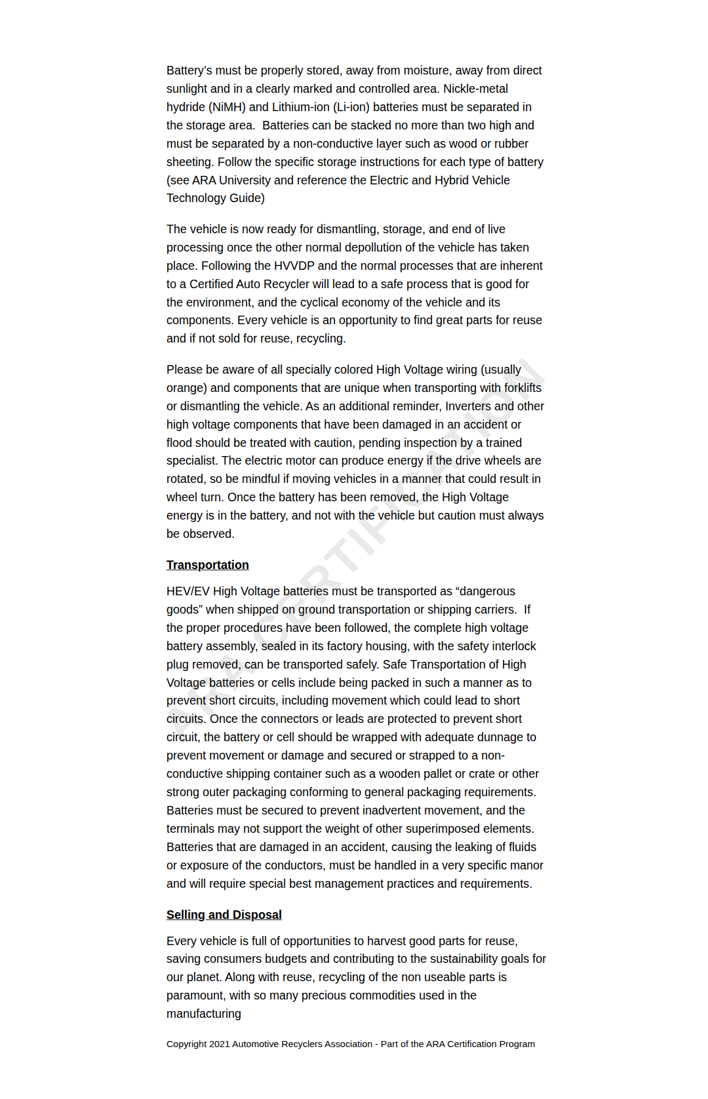ARA CERTIFICATION
Battery’s must be properly stored, away from moisture, away from direct sunlight and in a clearly marked and controlled area. Nickle-metal hydride (NiMH) and Lithium-ion (Li-ion) batteries must be separated in the storage area. Batteries can be stacked no more than two high and must be separated by a non-conductive layer such as wood or rubber sheeting. Follow the specific storage instructions for each type of battery (see ARA University and reference the Electric and Hybrid Vehicle Technology Guide)
The vehicle is now ready for dismantling, storage, and end of live processing once the other normal depollution of the vehicle has taken place. Following the HVVDP and the normal processes that are inherent to a Certified Auto Recycler will lead to a safe process that is good for the environment, and the cyclical economy of the vehicle and its components. Every vehicle is an opportunity to find great parts for reuse and if not sold for reuse, recycling.
Please be aware of all specially colored High Voltage wiring (usually orange) and components that are unique when transporting with forklifts or dismantling the vehicle. As an additional reminder, Inverters and other high voltage components that have been damaged in an accident or flood should be treated with caution, pending inspection by a trained specialist. The electric motor can produce energy if the drive wheels are rotated, so be mindful if moving vehicles in a manner that could result in wheel turn. Once the battery has been removed, the High Voltage energy is in the battery, and not with the vehicle but caution must always be observed.
Transportation
HEV/EV High Voltage batteries must be transported as “dangerous goods” when shipped on ground transportation or shipping carriers. If the proper procedures have been followed, the complete high voltage battery assembly, sealed in its factory housing, with the safety interlock plug removed, can be transported safely. Safe Transportation of High Voltage batteries or cells include being packed in such a manner as to prevent short circuits, including movement which could lead to short circuits. Once the connectors or leads are protected to prevent short circuit, the battery or cell should be wrapped with adequate dunnage to prevent movement or damage and secured or strapped to a non-conductive shipping container such as a wooden pallet or crate or other strong outer packaging conforming to general packaging requirements. Batteries must be secured to prevent inadvertent movement, and the terminals may not support the weight of other superimposed elements. Batteries that are damaged in an accident, causing the leaking of fluids or exposure of the conductors, must be handled in a very specific manor and will require special best management practices and requirements.
Selling and Disposal
Every vehicle is full of opportunities to harvest good parts for reuse, saving consumers budgets and contributing to the sustainability goals for our planet. Along with reuse, recycling of the non useable parts is paramount, with so many precious commodities used in the manufacturing
Copyright 2021 Automotive Recyclers Association - Part of the ARA Certification Program